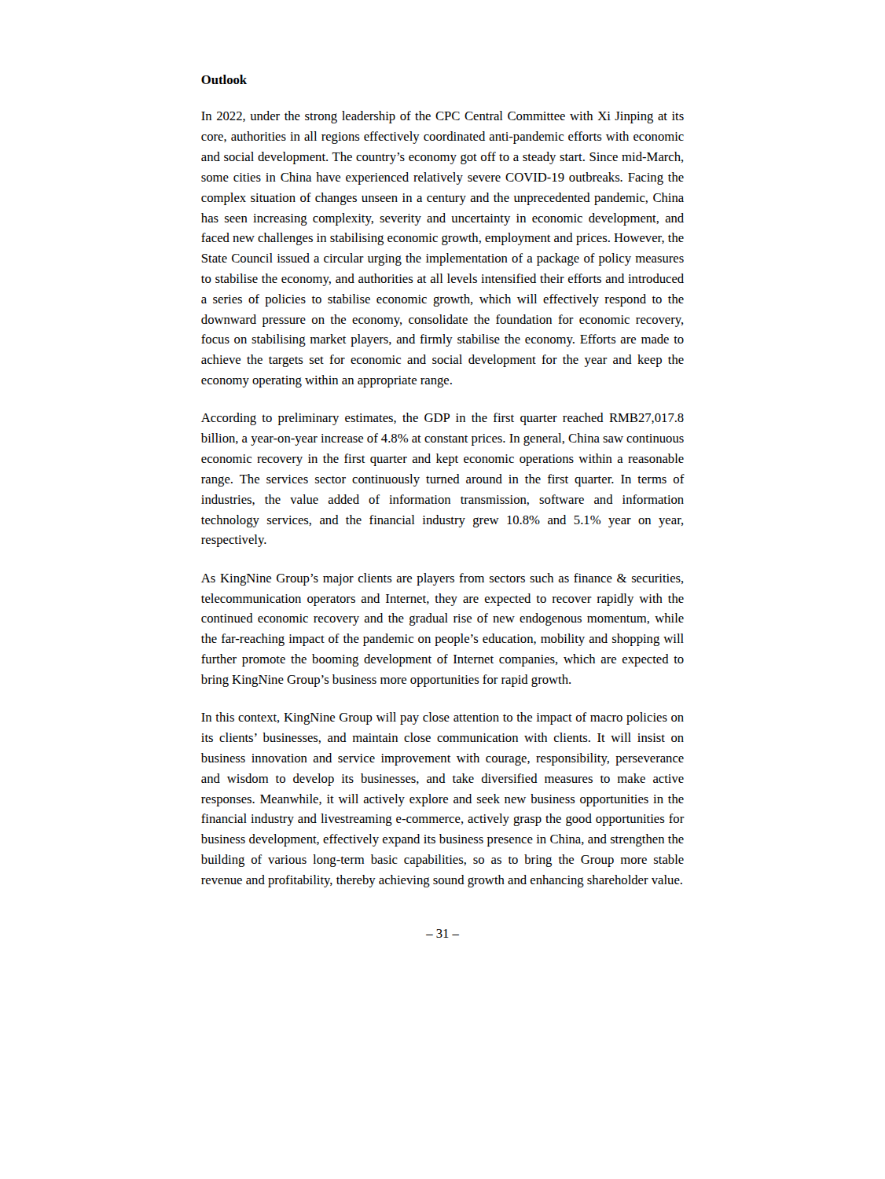Outlook
In 2022, under the strong leadership of the CPC Central Committee with Xi Jinping at its core, authorities in all regions effectively coordinated anti-pandemic efforts with economic and social development. The country’s economy got off to a steady start. Since mid-March, some cities in China have experienced relatively severe COVID-19 outbreaks. Facing the complex situation of changes unseen in a century and the unprecedented pandemic, China has seen increasing complexity, severity and uncertainty in economic development, and faced new challenges in stabilising economic growth, employment and prices. However, the State Council issued a circular urging the implementation of a package of policy measures to stabilise the economy, and authorities at all levels intensified their efforts and introduced a series of policies to stabilise economic growth, which will effectively respond to the downward pressure on the economy, consolidate the foundation for economic recovery, focus on stabilising market players, and firmly stabilise the economy. Efforts are made to achieve the targets set for economic and social development for the year and keep the economy operating within an appropriate range.
According to preliminary estimates, the GDP in the first quarter reached RMB27,017.8 billion, a year-on-year increase of 4.8% at constant prices. In general, China saw continuous economic recovery in the first quarter and kept economic operations within a reasonable range. The services sector continuously turned around in the first quarter. In terms of industries, the value added of information transmission, software and information technology services, and the financial industry grew 10.8% and 5.1% year on year, respectively.
As KingNine Group’s major clients are players from sectors such as finance & securities, telecommunication operators and Internet, they are expected to recover rapidly with the continued economic recovery and the gradual rise of new endogenous momentum, while the far-reaching impact of the pandemic on people’s education, mobility and shopping will further promote the booming development of Internet companies, which are expected to bring KingNine Group’s business more opportunities for rapid growth.
In this context, KingNine Group will pay close attention to the impact of macro policies on its clients’ businesses, and maintain close communication with clients. It will insist on business innovation and service improvement with courage, responsibility, perseverance and wisdom to develop its businesses, and take diversified measures to make active responses. Meanwhile, it will actively explore and seek new business opportunities in the financial industry and livestreaming e-commerce, actively grasp the good opportunities for business development, effectively expand its business presence in China, and strengthen the building of various long-term basic capabilities, so as to bring the Group more stable revenue and profitability, thereby achieving sound growth and enhancing shareholder value.
– 31 –